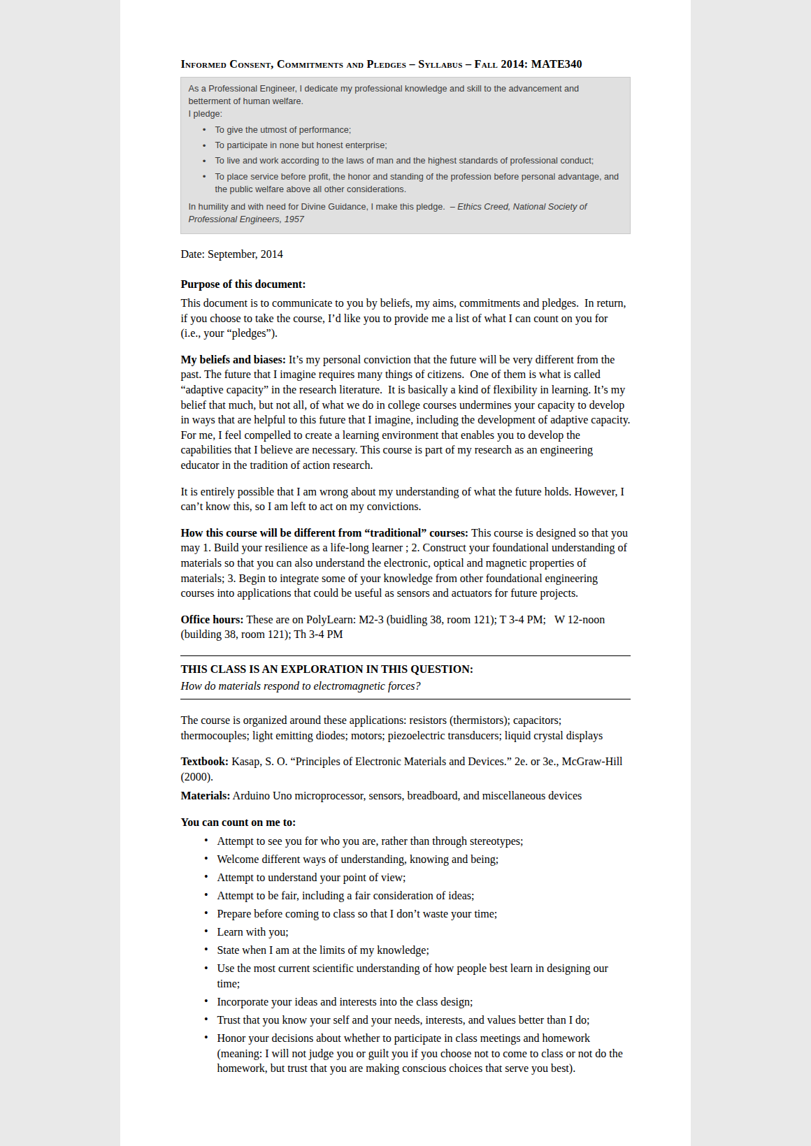Informed Consent, Commitments and Pledges – Syllabus – Fall 2014: MATE340
As a Professional Engineer, I dedicate my professional knowledge and skill to the advancement and betterment of human welfare.
I pledge:
To give the utmost of performance;
To participate in none but honest enterprise;
To live and work according to the laws of man and the highest standards of professional conduct;
To place service before profit, the honor and standing of the profession before personal advantage, and the public welfare above all other considerations.
In humility and with need for Divine Guidance, I make this pledge. – Ethics Creed, National Society of Professional Engineers, 1957
Date: September, 2014
Purpose of this document:
This document is to communicate to you by beliefs, my aims, commitments and pledges. In return, if you choose to take the course, I’d like you to provide me a list of what I can count on you for (i.e., your “pledges”).
My beliefs and biases: It’s my personal conviction that the future will be very different from the past. The future that I imagine requires many things of citizens. One of them is what is called “adaptive capacity” in the research literature. It is basically a kind of flexibility in learning. It’s my belief that much, but not all, of what we do in college courses undermines your capacity to develop in ways that are helpful to this future that I imagine, including the development of adaptive capacity. For me, I feel compelled to create a learning environment that enables you to develop the capabilities that I believe are necessary. This course is part of my research as an engineering educator in the tradition of action research.
It is entirely possible that I am wrong about my understanding of what the future holds. However, I can’t know this, so I am left to act on my convictions.
How this course will be different from “traditional” courses: This course is designed so that you may 1. Build your resilience as a life-long learner ; 2. Construct your foundational understanding of materials so that you can also understand the electronic, optical and magnetic properties of materials; 3. Begin to integrate some of your knowledge from other foundational engineering courses into applications that could be useful as sensors and actuators for future projects.
Office hours: These are on PolyLearn: M2-3 (buidling 38, room 121); T 3-4 PM; W 12-noon (building 38, room 121); Th 3-4 PM
This class is an exploration in this question:
How do materials respond to electromagnetic forces?
The course is organized around these applications: resistors (thermistors); capacitors; thermocouples; light emitting diodes; motors; piezoelectric transducers; liquid crystal displays
Textbook: Kasap, S. O. “Principles of Electronic Materials and Devices.” 2e. or 3e., McGraw-Hill (2000).
Materials: Arduino Uno microprocessor, sensors, breadboard, and miscellaneous devices
You can count on me to:
Attempt to see you for who you are, rather than through stereotypes;
Welcome different ways of understanding, knowing and being;
Attempt to understand your point of view;
Attempt to be fair, including a fair consideration of ideas;
Prepare before coming to class so that I don’t waste your time;
Learn with you;
State when I am at the limits of my knowledge;
Use the most current scientific understanding of how people best learn in designing our time;
Incorporate your ideas and interests into the class design;
Trust that you know your self and your needs, interests, and values better than I do;
Honor your decisions about whether to participate in class meetings and homework (meaning: I will not judge you or guilt you if you choose not to come to class or not do the homework, but trust that you are making conscious choices that serve you best).